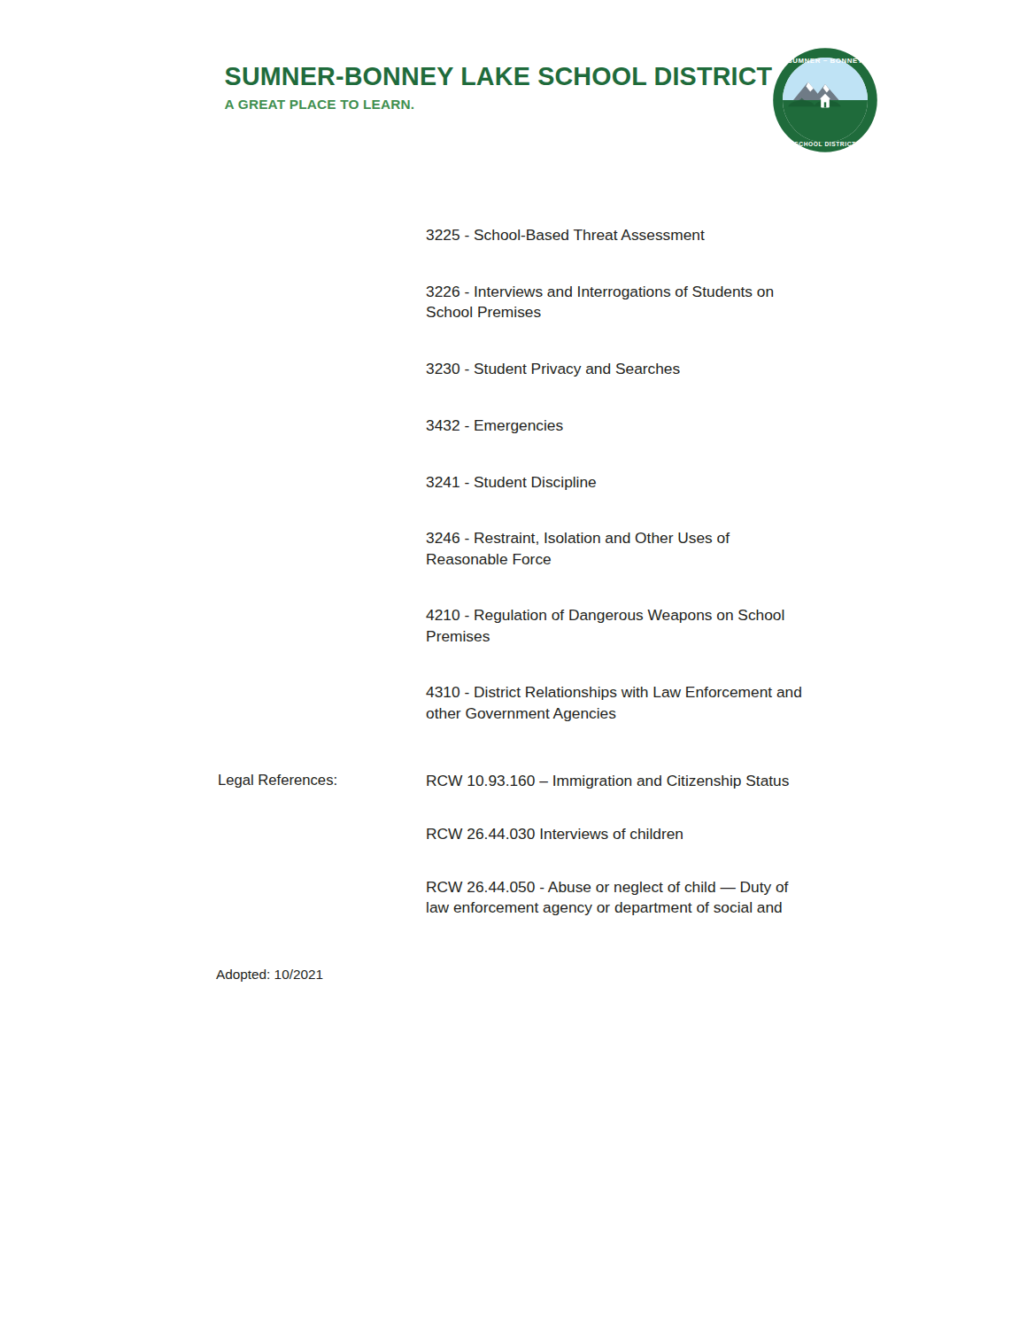SUMNER-BONNEY LAKE SCHOOL DISTRICT
A GREAT PLACE TO LEARN.
SUMNER ~ BONNEY SCHOOL DISTRICT
3225 - School-Based Threat Assessment
3226 - Interviews and Interrogations of Students on School Premises
3230 - Student Privacy and Searches
3432 - Emergencies
3241 - Student Discipline
3246 - Restraint, Isolation and Other Uses of Reasonable Force
4210 - Regulation of Dangerous Weapons on School Premises
4310 - District Relationships with Law Enforcement and other Government Agencies
Legal References:
RCW 10.93.160 – Immigration and Citizenship Status
RCW 26.44.030 Interviews of children
RCW 26.44.050 - Abuse or neglect of child — Duty of law enforcement agency or department of social and
Adopted: 10/2021